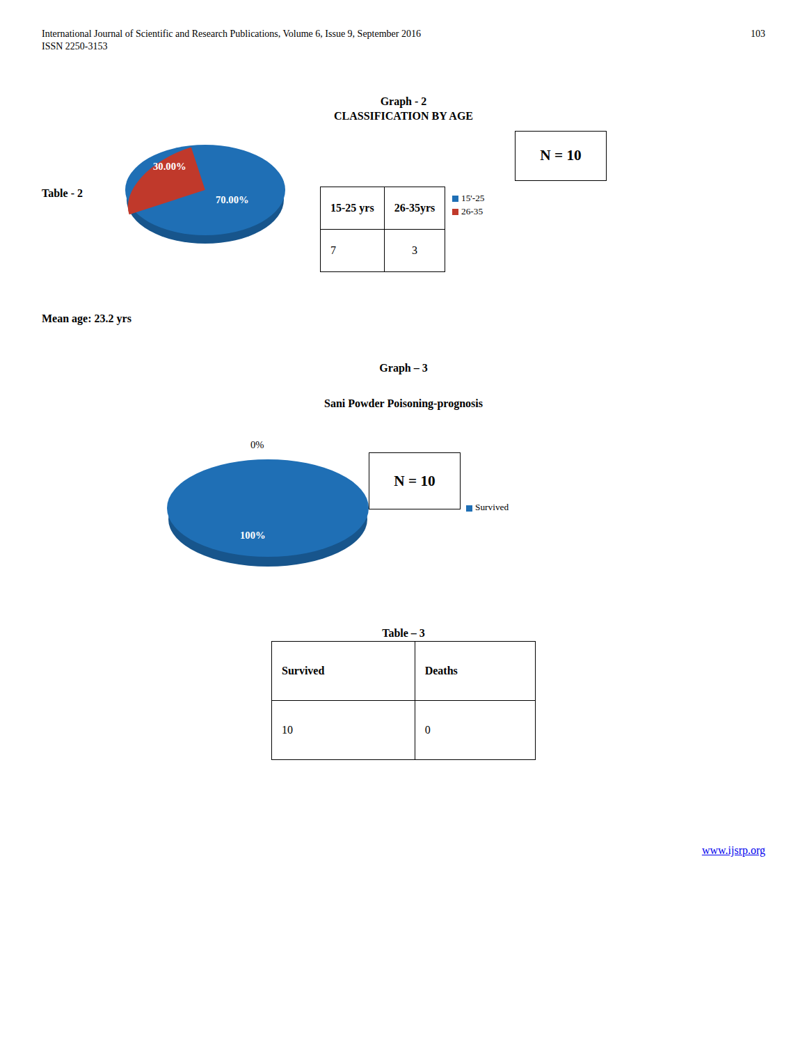International Journal of Scientific and Research Publications, Volume 6, Issue 9, September 2016
ISSN 2250-3153
103
Graph - 2
CLASSIFICATION BY AGE
30.00%
70.00%
Table - 2
| 15-25 yrs | 26-35yrs |
| 7 | 3 |
15'-25
26-35
N = 10
Mean age: 23.2 yrs
Graph – 3
Sani Powder Poisoning-prognosis
0%
100%
N = 10
Survived
Table – 3
| Survived | Deaths |
| 10 | 0 |
www.ijsrp.org